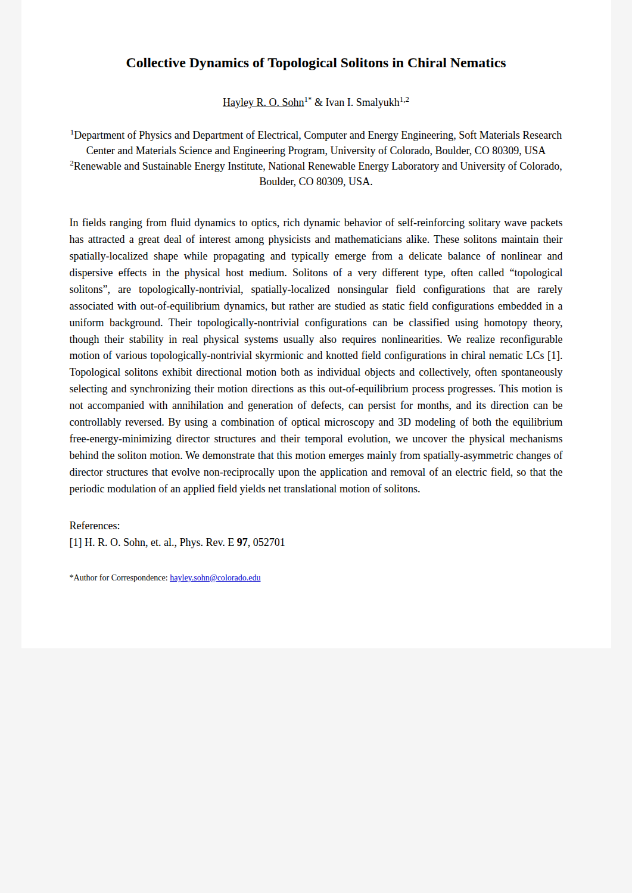Collective Dynamics of Topological Solitons in Chiral Nematics
Hayley R. O. Sohn1* & Ivan I. Smalyukh1,2
1Department of Physics and Department of Electrical, Computer and Energy Engineering, Soft Materials Research Center and Materials Science and Engineering Program, University of Colorado, Boulder, CO 80309, USA
2Renewable and Sustainable Energy Institute, National Renewable Energy Laboratory and University of Colorado, Boulder, CO 80309, USA.
In fields ranging from fluid dynamics to optics, rich dynamic behavior of self-reinforcing solitary wave packets has attracted a great deal of interest among physicists and mathematicians alike. These solitons maintain their spatially-localized shape while propagating and typically emerge from a delicate balance of nonlinear and dispersive effects in the physical host medium. Solitons of a very different type, often called “topological solitons”, are topologically-nontrivial, spatially-localized nonsingular field configurations that are rarely associated with out-of-equilibrium dynamics, but rather are studied as static field configurations embedded in a uniform background. Their topologically-nontrivial configurations can be classified using homotopy theory, though their stability in real physical systems usually also requires nonlinearities. We realize reconfigurable motion of various topologically-nontrivial skyrmionic and knotted field configurations in chiral nematic LCs [1]. Topological solitons exhibit directional motion both as individual objects and collectively, often spontaneously selecting and synchronizing their motion directions as this out-of-equilibrium process progresses. This motion is not accompanied with annihilation and generation of defects, can persist for months, and its direction can be controllably reversed. By using a combination of optical microscopy and 3D modeling of both the equilibrium free-energy-minimizing director structures and their temporal evolution, we uncover the physical mechanisms behind the soliton motion. We demonstrate that this motion emerges mainly from spatially-asymmetric changes of director structures that evolve non-reciprocally upon the application and removal of an electric field, so that the periodic modulation of an applied field yields net translational motion of solitons.
References:
[1] H. R. O. Sohn, et. al., Phys. Rev. E 97, 052701
*Author for Correspondence: hayley.sohn@colorado.edu